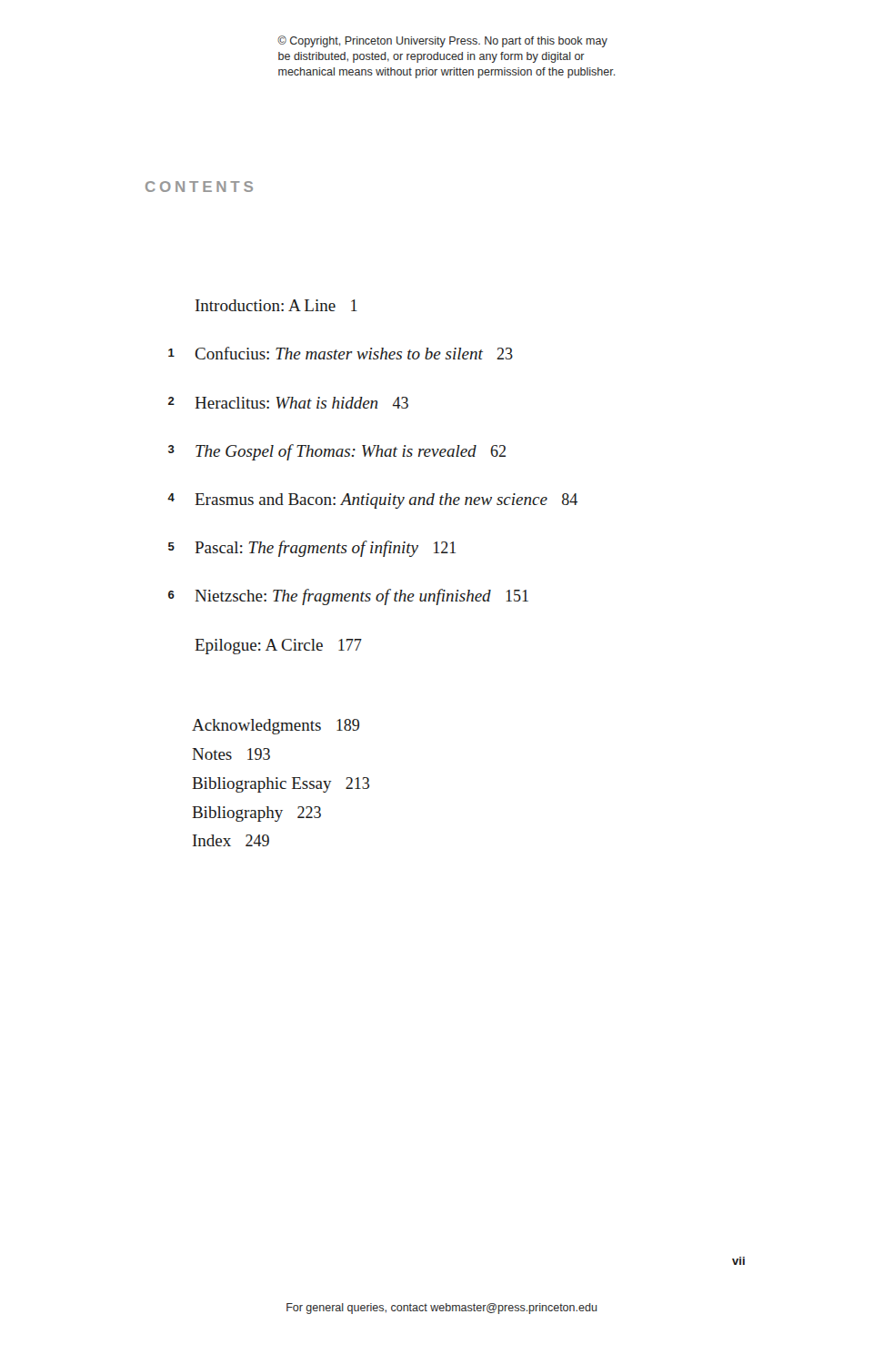© Copyright, Princeton University Press. No part of this book may be distributed, posted, or reproduced in any form by digital or mechanical means without prior written permission of the publisher.
Contents
Introduction: A Line1
1 Confucius: The master wishes to be silent 23
2 Heraclitus: What is hidden 43
3 The Gospel of Thomas: What is revealed 62
4 Erasmus and Bacon: Antiquity and the new science 84
5 Pascal: The fragments of infinity 121
6 Nietzsche: The fragments of the unfinished 151
Epilogue: A Circle177
Acknowledgments189
Notes193
Bibliographic Essay213
Bibliography223
Index249
vii
For general queries, contact webmaster@press.princeton.edu